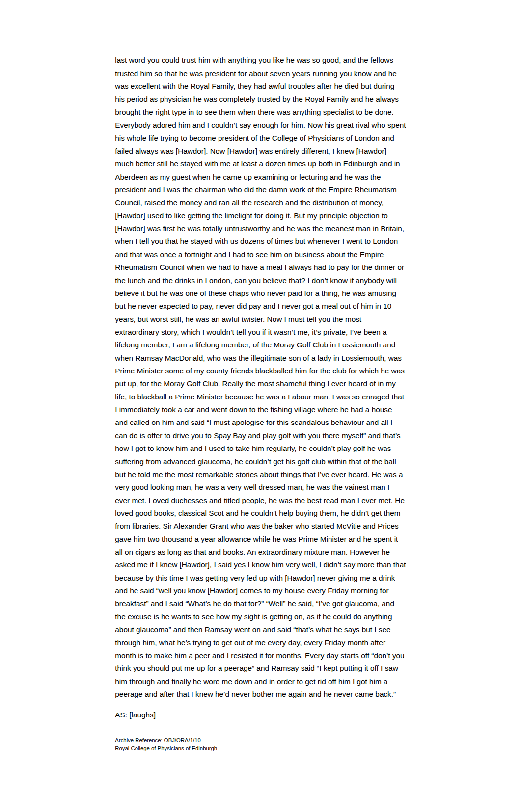last word you could trust him with anything you like he was so good, and the fellows trusted him so that he was president for about seven years running you know and he was excellent with the Royal Family, they had awful troubles after he died but during his period as physician he was completely trusted by the Royal Family and he always brought the right type in to see them when there was anything specialist to be done. Everybody adored him and I couldn’t say enough for him. Now his great rival who spent his whole life trying to become president of the College of Physicians of London and failed always was [Hawdor]. Now [Hawdor] was entirely different, I knew [Hawdor] much better still he stayed with me at least a dozen times up both in Edinburgh and in Aberdeen as my guest when he came up examining or lecturing and he was the president and I was the chairman who did the damn work of the Empire Rheumatism Council, raised the money and ran all the research and the distribution of money, [Hawdor] used to like getting the limelight for doing it. But my principle objection to [Hawdor] was first he was totally untrustworthy and he was the meanest man in Britain, when I tell you that he stayed with us dozens of times but whenever I went to London and that was once a fortnight and I had to see him on business about the Empire Rheumatism Council when we had to have a meal I always had to pay for the dinner or the lunch and the drinks in London, can you believe that? I don’t know if anybody will believe it but he was one of these chaps who never paid for a thing, he was amusing but he never expected to pay, never did pay and I never got a meal out of him in 10 years, but worst still, he was an awful twister. Now I must tell you the most extraordinary story, which I wouldn’t tell you if it wasn’t me, it’s private, I’ve been a lifelong member, I am a lifelong member, of the Moray Golf Club in Lossiemouth and when Ramsay MacDonald, who was the illegitimate son of a lady in Lossiemouth, was Prime Minister some of my county friends blackballed him for the club for which he was put up, for the Moray Golf Club. Really the most shameful thing I ever heard of in my life, to blackball a Prime Minister because he was a Labour man. I was so enraged that I immediately took a car and went down to the fishing village where he had a house and called on him and said “I must apologise for this scandalous behaviour and all I can do is offer to drive you to Spay Bay and play golf with you there myself” and that’s how I got to know him and I used to take him regularly, he couldn’t play golf he was suffering from advanced glaucoma, he couldn’t get his golf club within that of the ball but he told me the most remarkable stories about things that I’ve ever heard. He was a very good looking man, he was a very well dressed man, he was the vainest man I ever met. Loved duchesses and titled people, he was the best read man I ever met. He loved good books, classical Scot and he couldn’t help buying them, he didn’t get them from libraries. Sir Alexander Grant who was the baker who started McVitie and Prices gave him two thousand a year allowance while he was Prime Minister and he spent it all on cigars as long as that and books. An extraordinary mixture man. However he asked me if I knew [Hawdor], I said yes I know him very well, I didn’t say more than that because by this time I was getting very fed up with [Hawdor] never giving me a drink and he said “well you know [Hawdor] comes to my house every Friday morning for breakfast” and I said “What’s he do that for?” “Well” he said, “I’ve got glaucoma, and the excuse is he wants to see how my sight is getting on, as if he could do anything about glaucoma” and then Ramsay went on and said “that’s what he says but I see through him, what he’s trying to get out of me every day, every Friday month after month is to make him a peer and I resisted it for months. Every day starts off “don’t you think you should put me up for a peerage” and Ramsay said “I kept putting it off I saw him through and finally he wore me down and in order to get rid off him I got him a peerage and after that I knew he’d never bother me again and he never came back.”
AS: [laughs]
Archive Reference: OBJ/ORA/1/10
Royal College of Physicians of Edinburgh